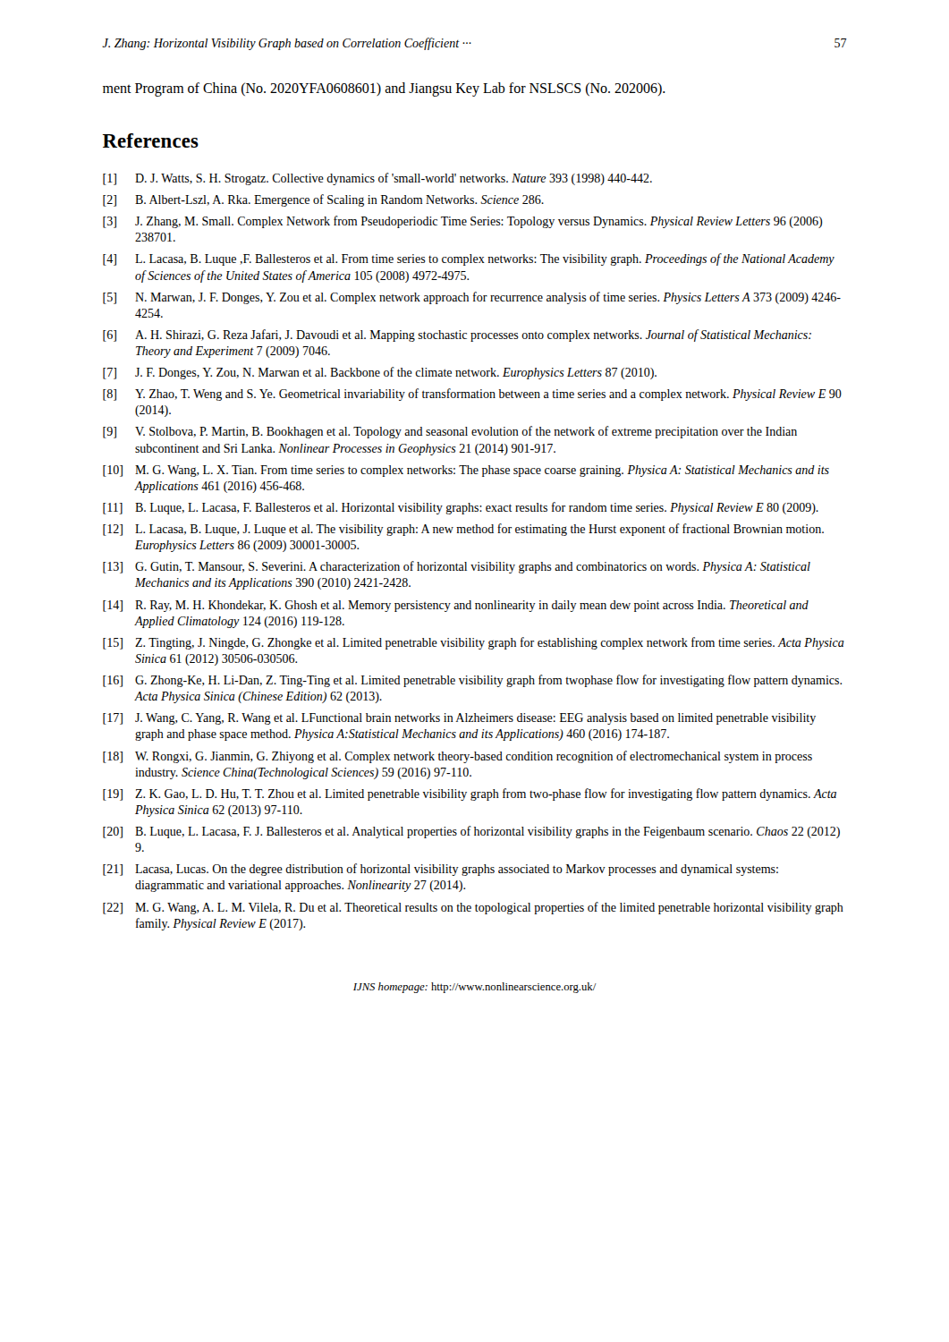J. Zhang: Horizontal Visibility Graph based on Correlation Coefficient ··· 57
ment Program of China (No. 2020YFA0608601) and Jiangsu Key Lab for NSLSCS (No. 202006).
References
[1] D. J. Watts, S. H. Strogatz. Collective dynamics of 'small-world' networks. Nature 393 (1998) 440-442.
[2] B. Albert-Lszl, A. Rka. Emergence of Scaling in Random Networks. Science 286.
[3] J. Zhang, M. Small. Complex Network from Pseudoperiodic Time Series: Topology versus Dynamics. Physical Review Letters 96 (2006) 238701.
[4] L. Lacasa, B. Luque ,F. Ballesteros et al. From time series to complex networks: The visibility graph. Proceedings of the National Academy of Sciences of the United States of America 105 (2008) 4972-4975.
[5] N. Marwan, J. F. Donges, Y. Zou et al. Complex network approach for recurrence analysis of time series. Physics Letters A 373 (2009) 4246-4254.
[6] A. H. Shirazi, G. Reza Jafari, J. Davoudi et al. Mapping stochastic processes onto complex networks. Journal of Statistical Mechanics: Theory and Experiment 7 (2009) 7046.
[7] J. F. Donges, Y. Zou, N. Marwan et al. Backbone of the climate network. Europhysics Letters 87 (2010).
[8] Y. Zhao, T. Weng and S. Ye. Geometrical invariability of transformation between a time series and a complex network. Physical Review E 90 (2014).
[9] V. Stolbova, P. Martin, B. Bookhagen et al. Topology and seasonal evolution of the network of extreme precipitation over the Indian subcontinent and Sri Lanka. Nonlinear Processes in Geophysics 21 (2014) 901-917.
[10] M. G. Wang, L. X. Tian. From time series to complex networks: The phase space coarse graining. Physica A: Statistical Mechanics and its Applications 461 (2016) 456-468.
[11] B. Luque, L. Lacasa, F. Ballesteros et al. Horizontal visibility graphs: exact results for random time series. Physical Review E 80 (2009).
[12] L. Lacasa, B. Luque, J. Luque et al. The visibility graph: A new method for estimating the Hurst exponent of fractional Brownian motion. Europhysics Letters 86 (2009) 30001-30005.
[13] G. Gutin, T. Mansour, S. Severini. A characterization of horizontal visibility graphs and combinatorics on words. Physica A: Statistical Mechanics and its Applications 390 (2010) 2421-2428.
[14] R. Ray, M. H. Khondekar, K. Ghosh et al. Memory persistency and nonlinearity in daily mean dew point across India. Theoretical and Applied Climatology 124 (2016) 119-128.
[15] Z. Tingting, J. Ningde, G. Zhongke et al. Limited penetrable visibility graph for establishing complex network from time series. Acta Physica Sinica 61 (2012) 30506-030506.
[16] G. Zhong-Ke, H. Li-Dan, Z. Ting-Ting et al. Limited penetrable visibility graph from twophase flow for investigating flow pattern dynamics. Acta Physica Sinica (Chinese Edition) 62 (2013).
[17] J. Wang, C. Yang, R. Wang et al. LFunctional brain networks in Alzheimers disease: EEG analysis based on limited penetrable visibility graph and phase space method. Physica A:Statistical Mechanics and its Applications) 460 (2016) 174-187.
[18] W. Rongxi, G. Jianmin, G. Zhiyong et al. Complex network theory-based condition recognition of electromechanical system in process industry. Science China(Technological Sciences) 59 (2016) 97-110.
[19] Z. K. Gao, L. D. Hu, T. T. Zhou et al. Limited penetrable visibility graph from two-phase flow for investigating flow pattern dynamics. Acta Physica Sinica 62 (2013) 97-110.
[20] B. Luque, L. Lacasa, F. J. Ballesteros et al. Analytical properties of horizontal visibility graphs in the Feigenbaum scenario. Chaos 22 (2012) 9.
[21] Lacasa, Lucas. On the degree distribution of horizontal visibility graphs associated to Markov processes and dynamical systems: diagrammatic and variational approaches. Nonlinearity 27 (2014).
[22] M. G. Wang, A. L. M. Vilela, R. Du et al. Theoretical results on the topological properties of the limited penetrable horizontal visibility graph family. Physical Review E (2017).
IJNS homepage: http://www.nonlinearscience.org.uk/